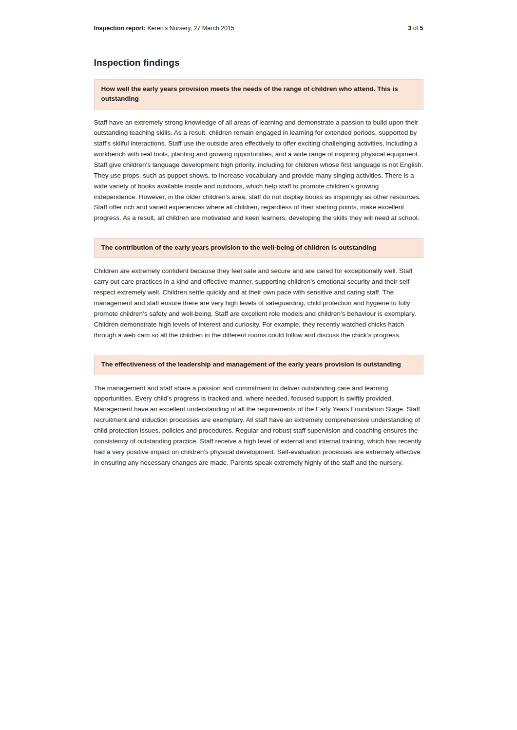Inspection report: Keren's Nursery, 27 March 2015
3 of 5
Inspection findings
How well the early years provision meets the needs of the range of children who attend. This is outstanding
Staff have an extremely strong knowledge of all areas of learning and demonstrate a passion to build upon their outstanding teaching skills. As a result, children remain engaged in learning for extended periods, supported by staff's skilful interactions. Staff use the outside area effectively to offer exciting challenging activities, including a workbench with real tools, planting and growing opportunities, and a wide range of inspiring physical equipment. Staff give children's language development high priority, including for children whose first language is not English. They use props, such as puppet shows, to increase vocabulary and provide many singing activities. There is a wide variety of books available inside and outdoors, which help staff to promote children's growing independence. However, in the older children's area, staff do not display books as inspiringly as other resources. Staff offer rich and varied experiences where all children, regardless of their starting points, make excellent progress. As a result, all children are motivated and keen learners, developing the skills they will need at school.
The contribution of the early years provision to the well-being of children is outstanding
Children are extremely confident because they feel safe and secure and are cared for exceptionally well. Staff carry out care practices in a kind and effective manner, supporting children's emotional security and their self-respect extremely well. Children settle quickly and at their own pace with sensitive and caring staff. The management and staff ensure there are very high levels of safeguarding, child protection and hygiene to fully promote children's safety and well-being. Staff are excellent role models and children's behaviour is exemplary. Children demonstrate high levels of interest and curiosity. For example, they recently watched chicks hatch through a web cam so all the children in the different rooms could follow and discuss the chick's progress.
The effectiveness of the leadership and management of the early years provision is outstanding
The management and staff share a passion and commitment to deliver outstanding care and learning opportunities. Every child's progress is tracked and, where needed, focused support is swiftly provided. Management have an excellent understanding of all the requirements of the Early Years Foundation Stage. Staff recruitment and induction processes are exemplary. All staff have an extremely comprehensive understanding of child protection issues, policies and procedures. Regular and robust staff supervision and coaching ensures the consistency of outstanding practice. Staff receive a high level of external and internal training, which has recently had a very positive impact on children's physical development. Self-evaluation processes are extremely effective in ensuring any necessary changes are made. Parents speak extremely highly of the staff and the nursery.